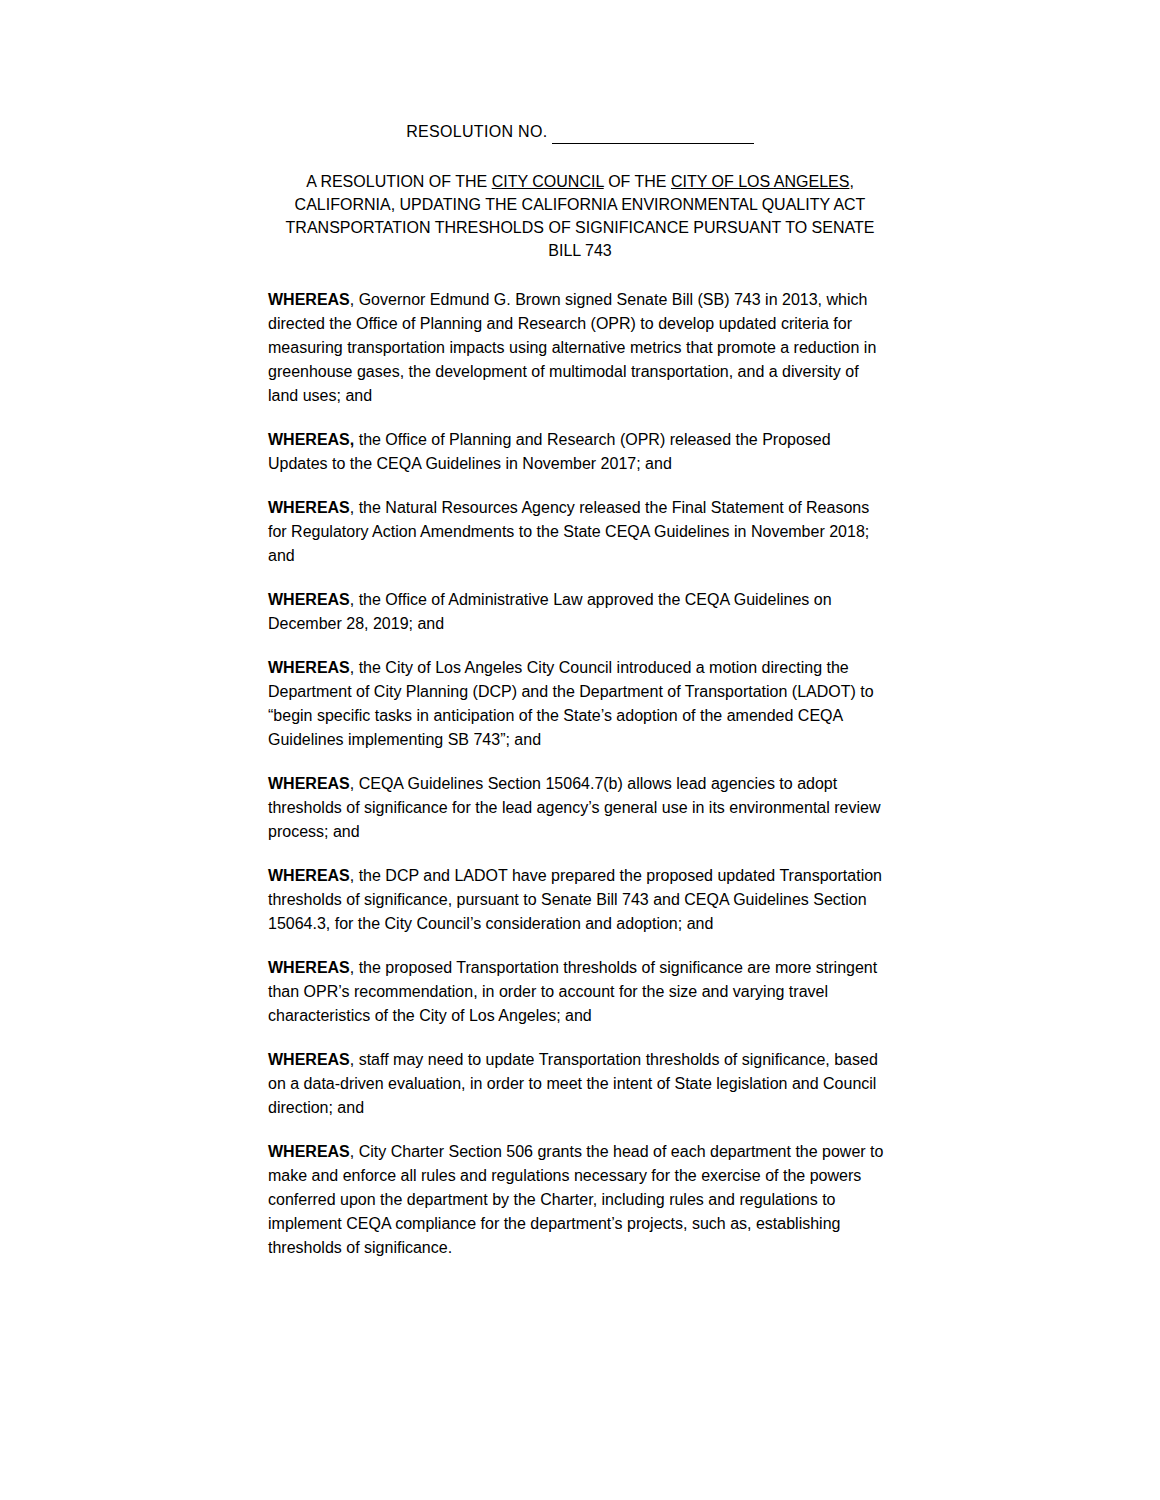RESOLUTION NO.
A Resolution of the City Council of the City of Los Angeles, California, Updating the California Environmental Quality Act Transportation Thresholds of Significance Pursuant to Senate Bill 743
WHEREAS, Governor Edmund G. Brown signed Senate Bill (SB) 743 in 2013, which directed the Office of Planning and Research (OPR) to develop updated criteria for measuring transportation impacts using alternative metrics that promote a reduction in greenhouse gases, the development of multimodal transportation, and a diversity of land uses; and
WHEREAS, the Office of Planning and Research (OPR) released the Proposed Updates to the CEQA Guidelines in November 2017; and
WHEREAS, the Natural Resources Agency released the Final Statement of Reasons for Regulatory Action Amendments to the State CEQA Guidelines in November 2018; and
WHEREAS, the Office of Administrative Law approved the CEQA Guidelines on December 28, 2019; and
WHEREAS, the City of Los Angeles City Council introduced a motion directing the Department of City Planning (DCP) and the Department of Transportation (LADOT) to “begin specific tasks in anticipation of the State’s adoption of the amended CEQA Guidelines implementing SB 743”; and
WHEREAS, CEQA Guidelines Section 15064.7(b) allows lead agencies to adopt thresholds of significance for the lead agency’s general use in its environmental review process; and
WHEREAS, the DCP and LADOT have prepared the proposed updated Transportation thresholds of significance, pursuant to Senate Bill 743 and CEQA Guidelines Section 15064.3, for the City Council’s consideration and adoption; and
WHEREAS, the proposed Transportation thresholds of significance are more stringent than OPR’s recommendation, in order to account for the size and varying travel characteristics of the City of Los Angeles; and
WHEREAS, staff may need to update Transportation thresholds of significance, based on a data-driven evaluation, in order to meet the intent of State legislation and Council direction; and
WHEREAS, City Charter Section 506 grants the head of each department the power to make and enforce all rules and regulations necessary for the exercise of the powers conferred upon the department by the Charter, including rules and regulations to implement CEQA compliance for the department’s projects, such as, establishing thresholds of significance.